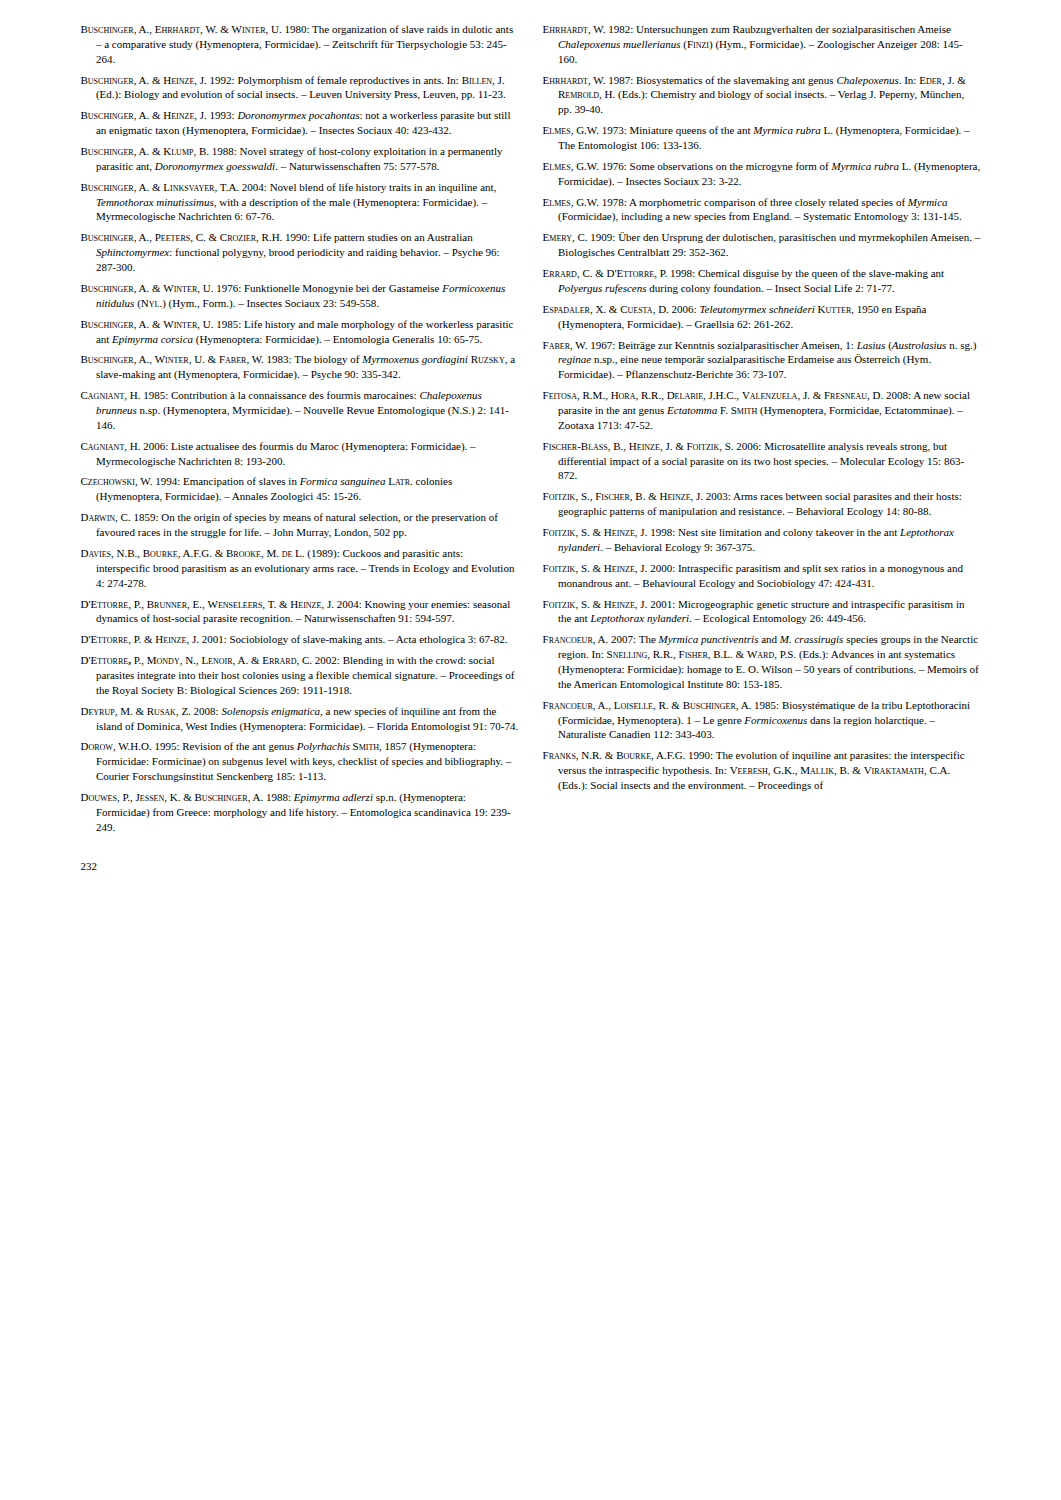Buschinger, A., Ehrhardt, W. & Winter, U. 1980: The organization of slave raids in dulotic ants – a comparative study (Hymenoptera, Formicidae). – Zeitschrift für Tierpsychologie 53: 245-264.
Buschinger, A. & Heinze, J. 1992: Polymorphism of female reproductives in ants. In: Billen, J. (Ed.): Biology and evolution of social insects. – Leuven University Press, Leuven, pp. 11-23.
Buschinger, A. & Heinze, J. 1993: Doronomyrmex pocahontas: not a workerless parasite but still an enigmatic taxon (Hymenoptera, Formicidae). – Insectes Sociaux 40: 423-432.
Buschinger, A. & Klump, B. 1988: Novel strategy of host-colony exploitation in a permanently parasitic ant, Doronomyrmex goesswaldi. – Naturwissenschaften 75: 577-578.
Buschinger, A. & Linksvayer, T.A. 2004: Novel blend of life history traits in an inquiline ant, Temnothorax minutissimus, with a description of the male (Hymenoptera: Formicidae). – Myrmecologische Nachrichten 6: 67-76.
Buschinger, A., Peeters, C. & Crozier, R.H. 1990: Life pattern studies on an Australian Sphinctomyrmex: functional polygyny, brood periodicity and raiding behavior. – Psyche 96: 287-300.
Buschinger, A. & Winter, U. 1976: Funktionelle Monogynie bei der Gastameise Formicoxenus nitidulus (Nyl.) (Hym., Form.). – Insectes Sociaux 23: 549-558.
Buschinger, A. & Winter, U. 1985: Life history and male morphology of the workerless parasitic ant Epimyrma corsica (Hymenoptera: Formicidae). – Entomologia Generalis 10: 65-75.
Buschinger, A., Winter, U. & Faber, W. 1983: The biology of Myrmoxenus gordiagini Ruzsky, a slave-making ant (Hymenoptera, Formicidae). – Psyche 90: 335-342.
Cagniant, H. 1985: Contribution à la connaissance des fourmis marocaines: Chalepoxenus brunneus n.sp. (Hymenoptera, Myrmicidae). – Nouvelle Revue Entomologique (N.S.) 2: 141-146.
Cagniant, H. 2006: Liste actualisee des fourmis du Maroc (Hymenoptera: Formicidae). – Myrmecologische Nachrichten 8: 193-200.
Czechowski, W. 1994: Emancipation of slaves in Formica sanguinea Latr. colonies (Hymenoptera, Formicidae). – Annales Zoologici 45: 15-26.
Darwin, C. 1859: On the origin of species by means of natural selection, or the preservation of favoured races in the struggle for life. – John Murray, London, 502 pp.
Davies, N.B., Bourke, A.F.G. & Brooke, M. de L. (1989): Cuckoos and parasitic ants: interspecific brood parasitism as an evolutionary arms race. – Trends in Ecology and Evolution 4: 274-278.
D'Ettorre, P., Brunner, E., Wenseleers, T. & Heinze, J. 2004: Knowing your enemies: seasonal dynamics of host-social parasite recognition. – Naturwissenschaften 91: 594-597.
D'Ettorre, P. & Heinze, J. 2001: Sociobiology of slave-making ants. – Acta ethologica 3: 67-82.
D'Ettorre, P., Mondy, N., Lenoir, A. & Errard, C. 2002: Blending in with the crowd: social parasites integrate into their host colonies using a flexible chemical signature. – Proceedings of the Royal Society B: Biological Sciences 269: 1911-1918.
Deyrup, M. & Rusak, Z. 2008: Solenopsis enigmatica, a new species of inquiline ant from the island of Dominica, West Indies (Hymenoptera: Formicidae). – Florida Entomologist 91: 70-74.
Dorow, W.H.O. 1995: Revision of the ant genus Polyrhachis Smith, 1857 (Hymenoptera: Formicidae: Formicinae) on subgenus level with keys, checklist of species and bibliography. – Courier Forschungsinstitut Senckenberg 185: 1-113.
Douwes, P., Jessen, K. & Buschinger, A. 1988: Epimyrma adlerzi sp.n. (Hymenoptera: Formicidae) from Greece: morphology and life history. – Entomologica scandinavica 19: 239-249.
Ehrhardt, W. 1982: Untersuchungen zum Raubzugverhalten der sozialparasitischen Ameise Chalepoxenus muellerianus (Finzi) (Hym., Formicidae). – Zoologischer Anzeiger 208: 145-160.
Ehrhardt, W. 1987: Biosystematics of the slavemaking ant genus Chalepoxenus. In: Eder, J. & Rembold, H. (Eds.): Chemistry and biology of social insects. – Verlag J. Peperny, München, pp. 39-40.
Elmes, G.W. 1973: Miniature queens of the ant Myrmica rubra L. (Hymenoptera, Formicidae). – The Entomologist 106: 133-136.
Elmes, G.W. 1976: Some observations on the microgyne form of Myrmica rubra L. (Hymenoptera, Formicidae). – Insectes Sociaux 23: 3-22.
Elmes, G.W. 1978: A morphometric comparison of three closely related species of Myrmica (Formicidae), including a new species from England. – Systematic Entomology 3: 131-145.
Emery, C. 1909: Über den Ursprung der dulotischen, parasitischen und myrmekophilen Ameisen. – Biologisches Centralblatt 29: 352-362.
Errard, C. & D'Ettorre, P. 1998: Chemical disguise by the queen of the slave-making ant Polyergus rufescens during colony foundation. – Insect Social Life 2: 71-77.
Espadaler, X. & Cuesta, D. 2006: Teleutomyrmex schneideri Kutter, 1950 en España (Hymenoptera, Formicidae). – Graellsia 62: 261-262.
Faber, W. 1967: Beiträge zur Kenntnis sozialparasitischer Ameisen, 1: Lasius (Austrolasius n. sg.) reginae n.sp., eine neue temporär sozialparasitische Erdameise aus Österreich (Hym. Formicidae). – Pflanzenschutz-Berichte 36: 73-107.
Feitosa, R.M., Hora, R.R., Delabie, J.H.C., Valenzuela, J. & Fresneau, D. 2008: A new social parasite in the ant genus Ectatomma F. Smith (Hymenoptera, Formicidae, Ectatomminae). – Zootaxa 1713: 47-52.
Fischer-Blass, B., Heinze, J. & Foitzik, S. 2006: Microsatellite analysis reveals strong, but differential impact of a social parasite on its two host species. – Molecular Ecology 15: 863-872.
Foitzik, S., Fischer, B. & Heinze, J. 2003: Arms races between social parasites and their hosts: geographic patterns of manipulation and resistance. – Behavioral Ecology 14: 80-88.
Foitzik, S. & Heinze, J. 1998: Nest site limitation and colony takeover in the ant Leptothorax nylanderi. – Behavioral Ecology 9: 367-375.
Foitzik, S. & Heinze, J. 2000: Intraspecific parasitism and split sex ratios in a monogynous and monandrous ant. – Behavioural Ecology and Sociobiology 47: 424-431.
Foitzik, S. & Heinze, J. 2001: Microgeographic genetic structure and intraspecific parasitism in the ant Leptothorax nylanderi. – Ecological Entomology 26: 449-456.
Francoeur, A. 2007: The Myrmica punctiventris and M. crassirugis species groups in the Nearctic region. In: Snelling, R.R., Fisher, B.L. & Ward, P.S. (Eds.): Advances in ant systematics (Hymenoptera: Formicidae): homage to E. O. Wilson – 50 years of contributions. – Memoirs of the American Entomological Institute 80: 153-185.
Francoeur, A., Loiselle, R. & Buschinger, A. 1985: Biosystématique de la tribu Leptothoracini (Formicidae, Hymenoptera). 1 – Le genre Formicoxenus dans la region holarctique. – Naturaliste Canadien 112: 343-403.
Franks, N.R. & Bourke, A.F.G. 1990: The evolution of inquiline ant parasites: the interspecific versus the intraspecific hypothesis. In: Veeresh, G.K., Mallik, B. & Viraktamath, C.A. (Eds.): Social insects and the environment. – Proceedings of
232